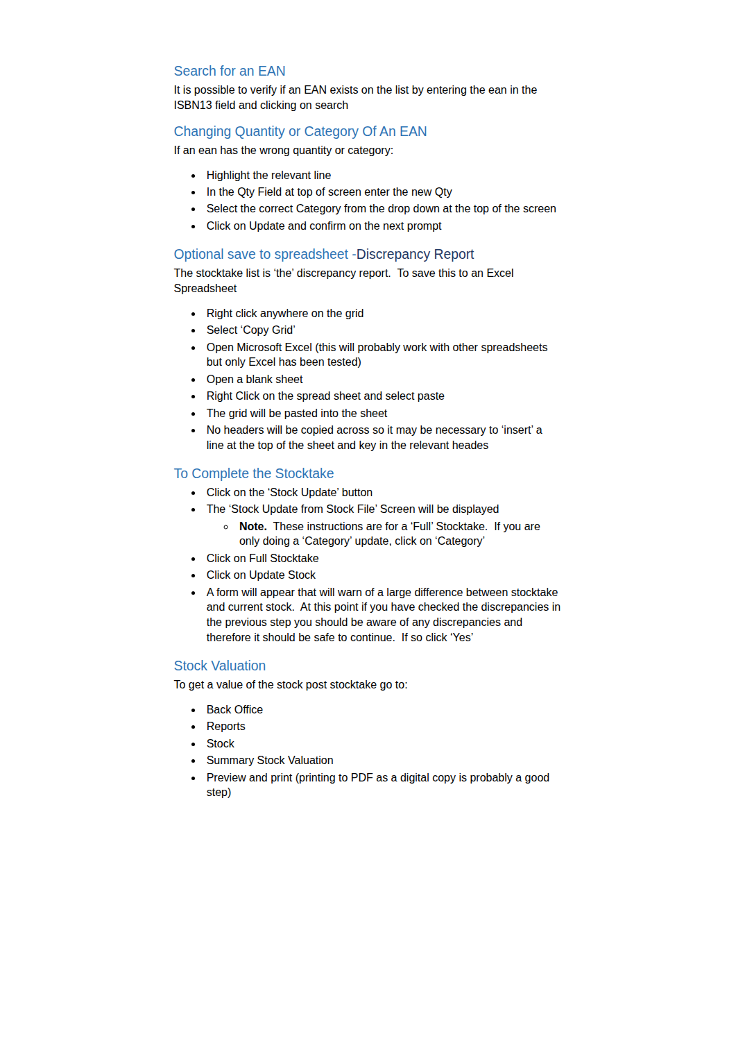Search for an EAN
It is possible to verify if an EAN exists on the list by entering the ean in the ISBN13 field and clicking on search
Changing Quantity or Category Of An EAN
If an ean has the wrong quantity or category:
Highlight the relevant line
In the Qty Field at top of screen enter the new Qty
Select the correct Category from the drop down at the top of the screen
Click on Update and confirm on the next prompt
Optional save to spreadsheet -Discrepancy Report
The stocktake list is ‘the’ discrepancy report. To save this to an Excel Spreadsheet
Right click anywhere on the grid
Select ‘Copy Grid’
Open Microsoft Excel (this will probably work with other spreadsheets but only Excel has been tested)
Open a blank sheet
Right Click on the spread sheet and select paste
The grid will be pasted into the sheet
No headers will be copied across so it may be necessary to ‘insert’ a line at the top of the sheet and key in the relevant heades
To Complete the Stocktake
Click on the ‘Stock Update’ button
The ‘Stock Update from Stock File’ Screen will be displayed
Note. These instructions are for a ‘Full’ Stocktake. If you are only doing a ‘Category’ update, click on ‘Category’
Click on Full Stocktake
Click on Update Stock
A form will appear that will warn of a large difference between stocktake and current stock. At this point if you have checked the discrepancies in the previous step you should be aware of any discrepancies and therefore it should be safe to continue. If so click ‘Yes’
Stock Valuation
To get a value of the stock post stocktake go to:
Back Office
Reports
Stock
Summary Stock Valuation
Preview and print (printing to PDF as a digital copy is probably a good step)